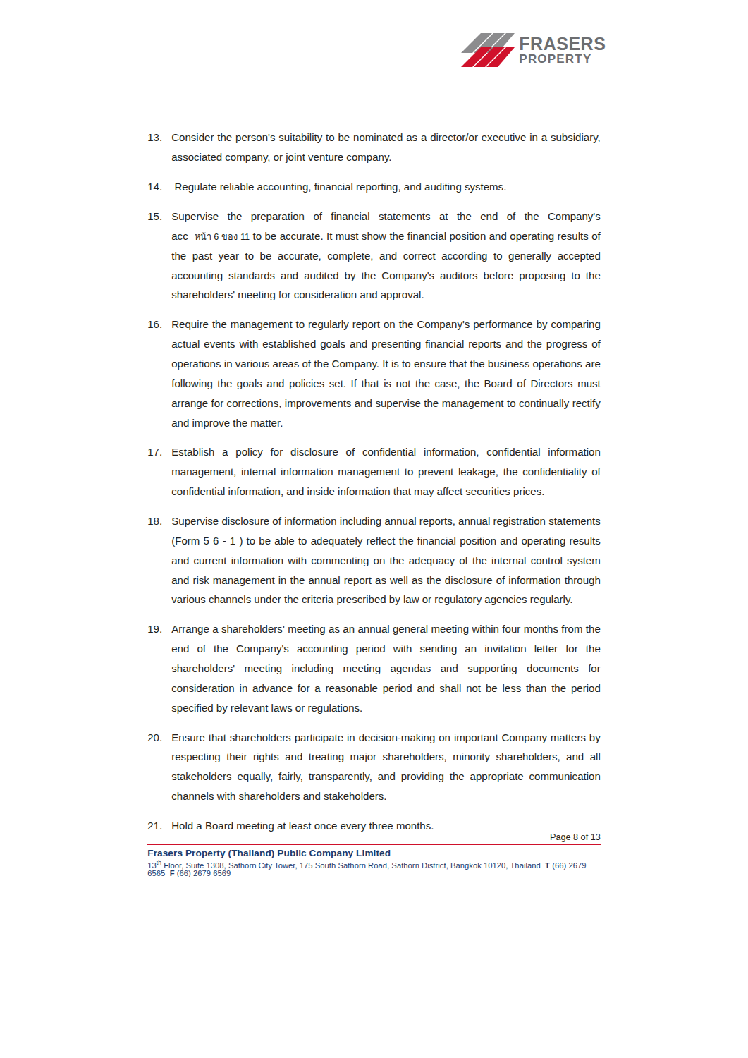FRASERS PROPERTY
13. Consider the person's suitability to be nominated as a director/or executive in a subsidiary, associated company, or joint venture company.
14. Regulate reliable accounting, financial reporting, and auditing systems.
15. Supervise the preparation of financial statements at the end of the Company's acc หน้า 6 ของ 11 to be accurate. It must show the financial position and operating results of the past year to be accurate, complete, and correct according to generally accepted accounting standards and audited by the Company's auditors before proposing to the shareholders' meeting for consideration and approval.
16. Require the management to regularly report on the Company's performance by comparing actual events with established goals and presenting financial reports and the progress of operations in various areas of the Company. It is to ensure that the business operations are following the goals and policies set. If that is not the case, the Board of Directors must arrange for corrections, improvements and supervise the management to continually rectify and improve the matter.
17. Establish a policy for disclosure of confidential information, confidential information management, internal information management to prevent leakage, the confidentiality of confidential information, and inside information that may affect securities prices.
18. Supervise disclosure of information including annual reports, annual registration statements (Form 5 6 - 1 ) to be able to adequately reflect the financial position and operating results and current information with commenting on the adequacy of the internal control system and risk management in the annual report as well as the disclosure of information through various channels under the criteria prescribed by law or regulatory agencies regularly.
19. Arrange a shareholders' meeting as an annual general meeting within four months from the end of the Company's accounting period with sending an invitation letter for the shareholders' meeting including meeting agendas and supporting documents for consideration in advance for a reasonable period and shall not be less than the period specified by relevant laws or regulations.
20. Ensure that shareholders participate in decision-making on important Company matters by respecting their rights and treating major shareholders, minority shareholders, and all stakeholders equally, fairly, transparently, and providing the appropriate communication channels with shareholders and stakeholders.
21. Hold a Board meeting at least once every three months.
Page 8 of 13
Frasers Property (Thailand) Public Company Limited
13th Floor, Suite 1308, Sathorn City Tower, 175 South Sathorn Road, Sathorn District, Bangkok 10120, Thailand T (66) 2679 6565 F (66) 2679 6569